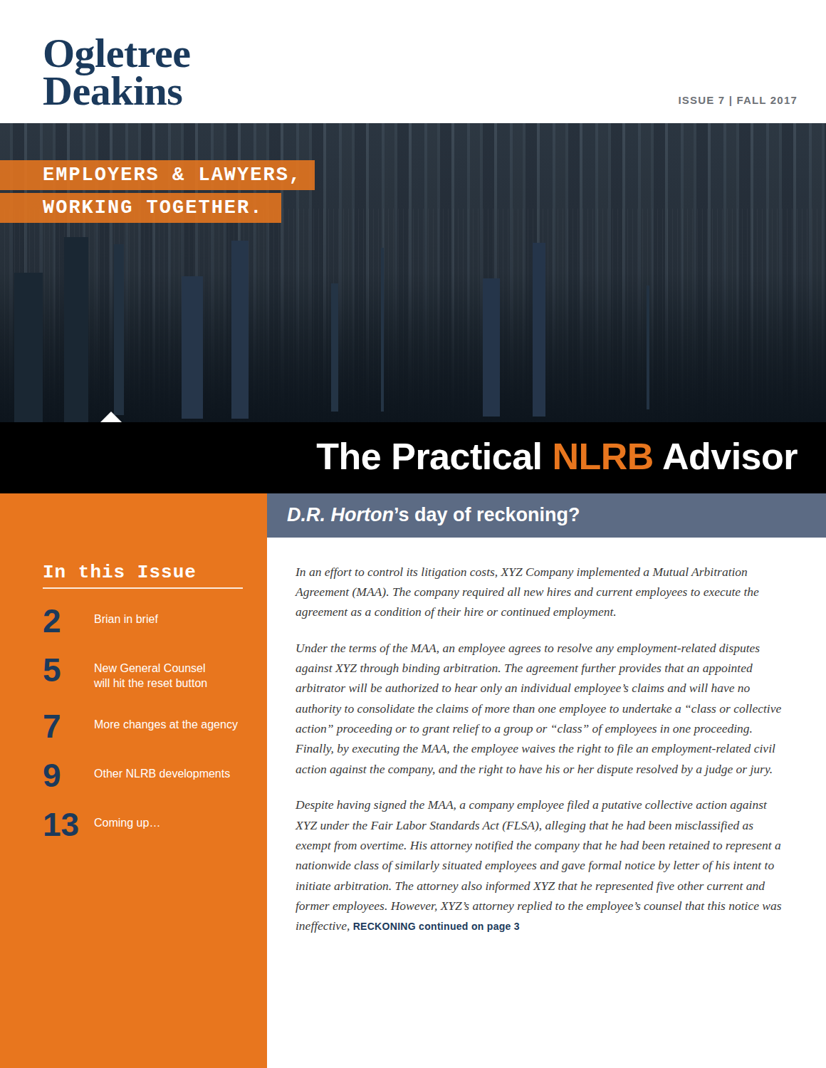Ogletree
Deakins
ISSUE 7 | FALL 2017
EMPLOYERS & LAWYERS, WORKING TOGETHER.
The Practical NLRB Advisor
D.R. Horton’s day of reckoning?
In this Issue
2 Brian in brief
5 New General Counsel
will hit the reset button
7 More changes at the agency
9 Other NLRB developments
13 Coming up…
In an effort to control its litigation costs, XYZ Company implemented a Mutual Arbitration Agreement (MAA). The company required all new hires and current employees to execute the agreement as a condition of their hire or continued employment.
Under the terms of the MAA, an employee agrees to resolve any employment-related disputes against XYZ through binding arbitration. The agreement further provides that an appointed arbitrator will be authorized to hear only an individual employee’s claims and will have no authority to consolidate the claims of more than one employee to undertake a “class or collective action” proceeding or to grant relief to a group or “class” of employees in one proceeding. Finally, by executing the MAA, the employee waives the right to file an employment-related civil action against the company, and the right to have his or her dispute resolved by a judge or jury.
Despite having signed the MAA, a company employee filed a putative collective action against XYZ under the Fair Labor Standards Act (FLSA), alleging that he had been misclassified as exempt from overtime. His attorney notified the company that he had been retained to represent a nationwide class of similarly situated employees and gave formal notice by letter of his intent to initiate arbitration. The attorney also informed XYZ that he represented five other current and former employees. However, XYZ’s attorney replied to the employee’s counsel that this notice was ineffective, RECKONING continued on page 3